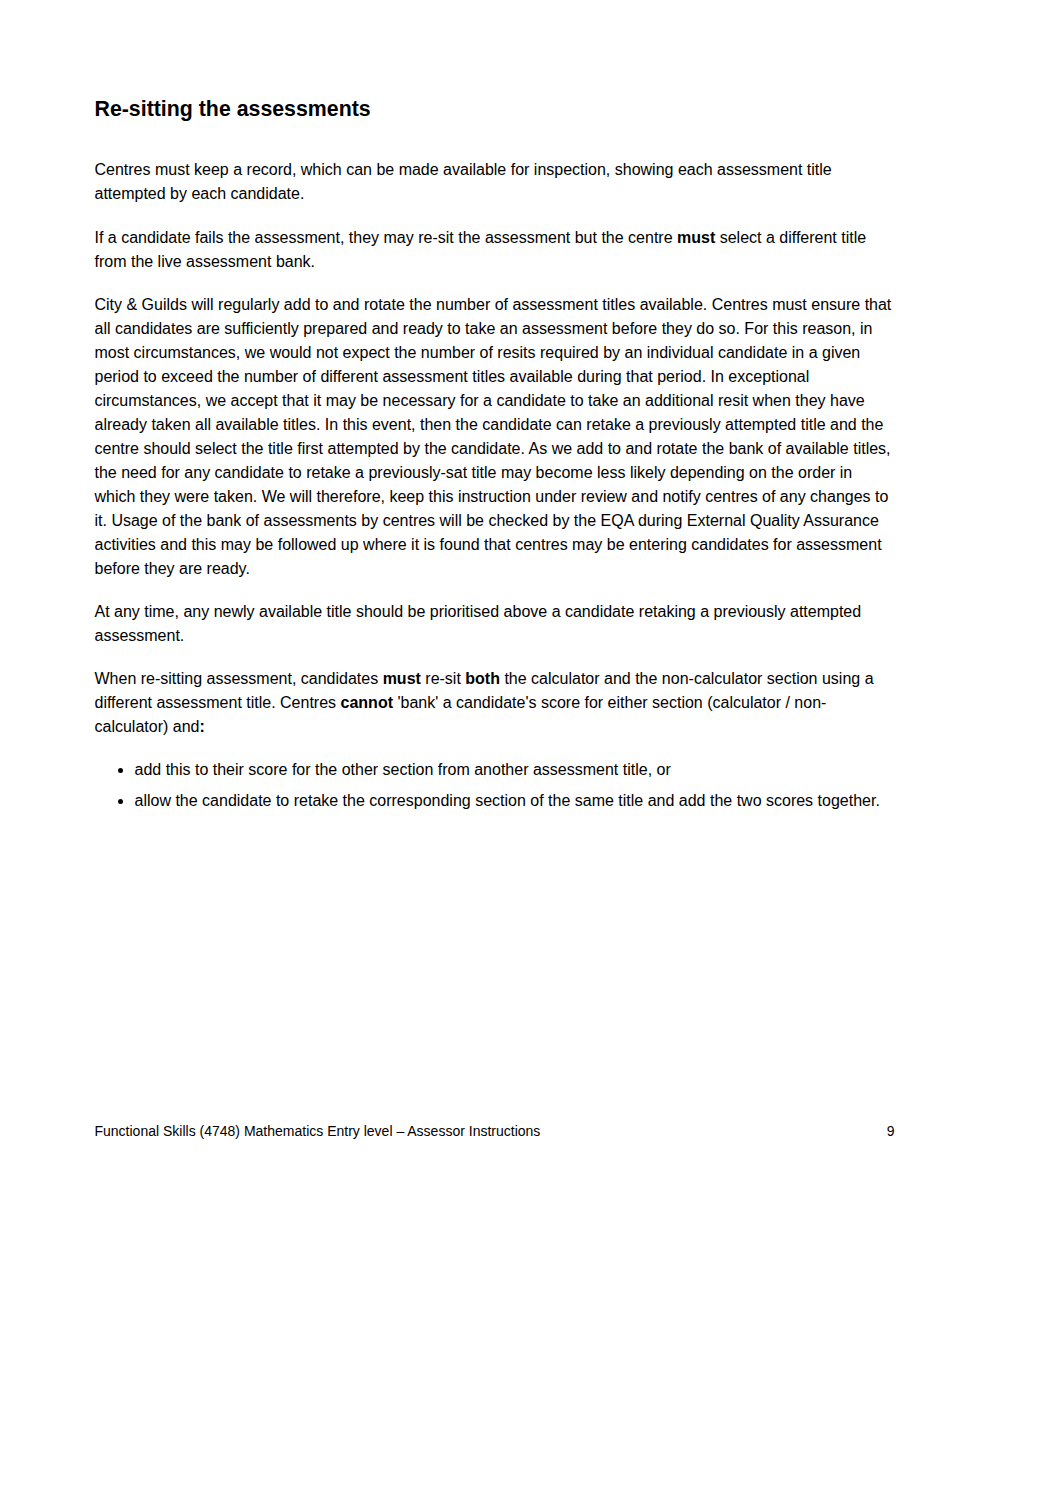Re-sitting the assessments
Centres must keep a record, which can be made available for inspection, showing each assessment title attempted by each candidate.
If a candidate fails the assessment, they may re-sit the assessment but the centre must select a different title from the live assessment bank.
City & Guilds will regularly add to and rotate the number of assessment titles available. Centres must ensure that all candidates are sufficiently prepared and ready to take an assessment before they do so. For this reason, in most circumstances, we would not expect the number of resits required by an individual candidate in a given period to exceed the number of different assessment titles available during that period. In exceptional circumstances, we accept that it may be necessary for a candidate to take an additional resit when they have already taken all available titles. In this event, then the candidate can retake a previously attempted title and the centre should select the title first attempted by the candidate. As we add to and rotate the bank of available titles, the need for any candidate to retake a previously-sat title may become less likely depending on the order in which they were taken. We will therefore, keep this instruction under review and notify centres of any changes to it. Usage of the bank of assessments by centres will be checked by the EQA during External Quality Assurance activities and this may be followed up where it is found that centres may be entering candidates for assessment before they are ready.
At any time, any newly available title should be prioritised above a candidate retaking a previously attempted assessment.
When re-sitting assessment, candidates must re-sit both the calculator and the non-calculator section using a different assessment title. Centres cannot 'bank' a candidate's score for either section (calculator / non-calculator) and:
add this to their score for the other section from another assessment title, or
allow the candidate to retake the corresponding section of the same title and add the two scores together.
Functional Skills (4748) Mathematics Entry level – Assessor Instructions 9